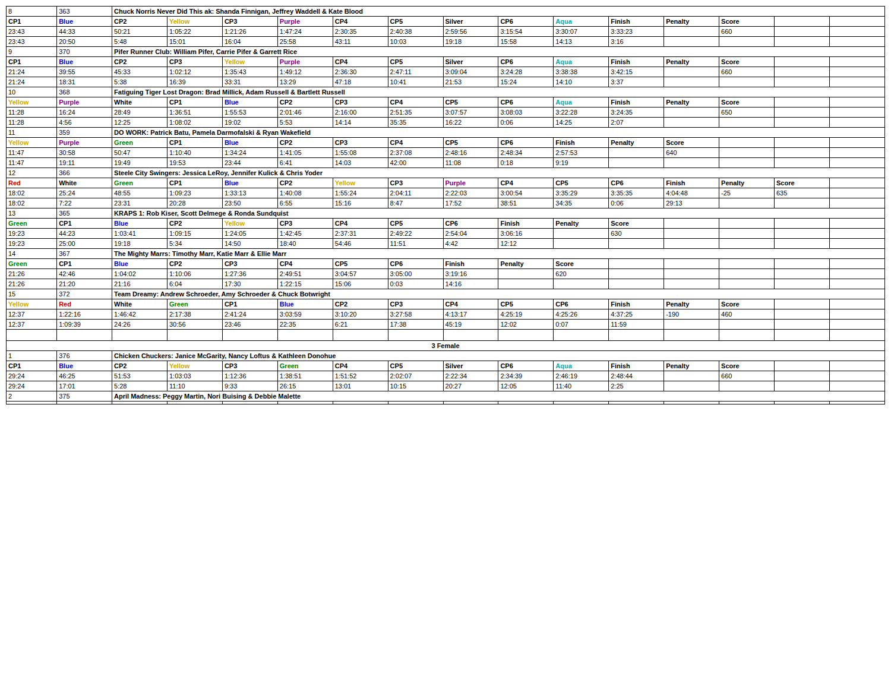| 8 | 363 | Chuck Norris Never Did This ak: Shanda Finnigan, Jeffrey Waddell & Kate Blood |
| CP1 | Blue | CP2 | Yellow | CP3 | Purple | CP4 | CP5 | Silver | CP6 | Aqua | Finish | Penalty | Score | | |
| 23:43 | 44:33 | 50:21 | 1:05:22 | 1:21:26 | 1:47:24 | 2:30:35 | 2:40:38 | 2:59:56 | 3:15:54 | 3:30:07 | 3:33:23 | | 660 | | |
| 23:43 | 20:50 | 5:48 | 15:01 | 16:04 | 25:58 | 43:11 | 10:03 | 19:18 | 15:58 | 14:13 | 3:16 | | | | |
| 9 | 370 | Pifer Runner Club: William Pifer, Carrie Pifer & Garrett Rice |
| CP1 | Blue | CP2 | CP3 | Yellow | Purple | CP4 | CP5 | Silver | CP6 | Aqua | Finish | Penalty | Score | | |
| 21:24 | 39:55 | 45:33 | 1:02:12 | 1:35:43 | 1:49:12 | 2:36:30 | 2:47:11 | 3:09:04 | 3:24:28 | 3:38:38 | 3:42:15 | | 660 | | |
| 21:24 | 18:31 | 5:38 | 16:39 | 33:31 | 13:29 | 47:18 | 10:41 | 21:53 | 15:24 | 14:10 | 3:37 | | | | |
| 10 | 368 | Fatiguing Tiger Lost Dragon: Brad Millick, Adam Russell & Bartlett Russell |
| Yellow | Purple | White | CP1 | Blue | CP2 | CP3 | CP4 | CP5 | CP6 | Aqua | Finish | Penalty | Score | | |
| 11:28 | 16:24 | 28:49 | 1:36:51 | 1:55:53 | 2:01:46 | 2:16:00 | 2:51:35 | 3:07:57 | 3:08:03 | 3:22:28 | 3:24:35 | | 650 | | |
| 11:28 | 4:56 | 12:25 | 1:08:02 | 19:02 | 5:53 | 14:14 | 35:35 | 16:22 | 0:06 | 14:25 | 2:07 | | | | |
| 11 | 359 | DO WORK: Patrick Batu, Pamela Darmofalski & Ryan Wakefield |
| Yellow | Purple | Green | CP1 | Blue | CP2 | CP3 | CP4 | CP5 | CP6 | Finish | Penalty | Score | | | |
| 11:47 | 30:58 | 50:47 | 1:10:40 | 1:34:24 | 1:41:05 | 1:55:08 | 2:37:08 | 2:48:16 | 2:48:34 | 2:57:53 | | 640 | | | |
| 11:47 | 19:11 | 19:49 | 19:53 | 23:44 | 6:41 | 14:03 | 42:00 | 11:08 | 0:18 | 9:19 | | | | | |
| 12 | 366 | Steele City Swingers: Jessica LeRoy, Jennifer Kulick & Chris Yoder |
| Red | White | Green | CP1 | Blue | CP2 | Yellow | CP3 | Purple | CP4 | CP5 | CP6 | Finish | Penalty | Score | |
| 18:02 | 25:24 | 48:55 | 1:09:23 | 1:33:13 | 1:40:08 | 1:55:24 | 2:04:11 | 2:22:03 | 3:00:54 | 3:35:29 | 3:35:35 | 4:04:48 | -25 | 635 | |
| 18:02 | 7:22 | 23:31 | 20:28 | 23:50 | 6:55 | 15:16 | 8:47 | 17:52 | 38:51 | 34:35 | 0:06 | 29:13 | | | |
| 13 | 365 | KRAPS 1: Rob Kiser, Scott Delmege & Ronda Sundquist |
| Green | CP1 | Blue | CP2 | Yellow | CP3 | CP4 | CP5 | CP6 | Finish | Penalty | Score | | | | |
| 19:23 | 44:23 | 1:03:41 | 1:09:15 | 1:24:05 | 1:42:45 | 2:37:31 | 2:49:22 | 2:54:04 | 3:06:16 | | 630 | | | | |
| 19:23 | 25:00 | 19:18 | 5:34 | 14:50 | 18:40 | 54:46 | 11:51 | 4:42 | 12:12 | | | | | | |
| 14 | 367 | The Mighty Marrs: Timothy Marr, Katie Marr & Ellie Marr |
| Green | CP1 | Blue | CP2 | CP3 | CP4 | CP5 | CP6 | Finish | Penalty | Score | | | | | |
| 21:26 | 42:46 | 1:04:02 | 1:10:06 | 1:27:36 | 2:49:51 | 3:04:57 | 3:05:00 | 3:19:16 | | 620 | | | | | |
| 21:26 | 21:20 | 21:16 | 6:04 | 17:30 | 1:22:15 | 15:06 | 0:03 | 14:16 | | | | | | | |
| 15 | 372 | Team Dreamy: Andrew Schroeder, Amy Schroeder & Chuck Botwright |
| Yellow | Red | White | Green | CP1 | Blue | CP2 | CP3 | CP4 | CP5 | CP6 | Finish | Penalty | Score | | |
| 12:37 | 1:22:16 | 1:46:42 | 2:17:38 | 2:41:24 | 3:03:59 | 3:10:20 | 3:27:58 | 4:13:17 | 4:25:19 | 4:25:26 | 4:37:25 | -190 | 460 | | |
| 12:37 | 1:09:39 | 24:26 | 30:56 | 23:46 | 22:35 | 6:21 | 17:38 | 45:19 | 12:02 | 0:07 | 11:59 | | | | |
| 3 Female |
| 1 | 376 | Chicken Chuckers: Janice McGarity, Nancy Loftus & Kathleen Donohue |
| CP1 | Blue | CP2 | Yellow | CP3 | Green | CP4 | CP5 | Silver | CP6 | Aqua | Finish | Penalty | Score | | |
| 29:24 | 46:25 | 51:53 | 1:03:03 | 1:12:36 | 1:38:51 | 1:51:52 | 2:02:07 | 2:22:34 | 2:34:39 | 2:46:19 | 2:48:44 | | 660 | | |
| 29:24 | 17:01 | 5:28 | 11:10 | 9:33 | 26:15 | 13:01 | 10:15 | 20:27 | 12:05 | 11:40 | 2:25 | | | | |
| 2 | 375 | April Madness: Peggy Martin, Nori Buising & Debbie Malette |